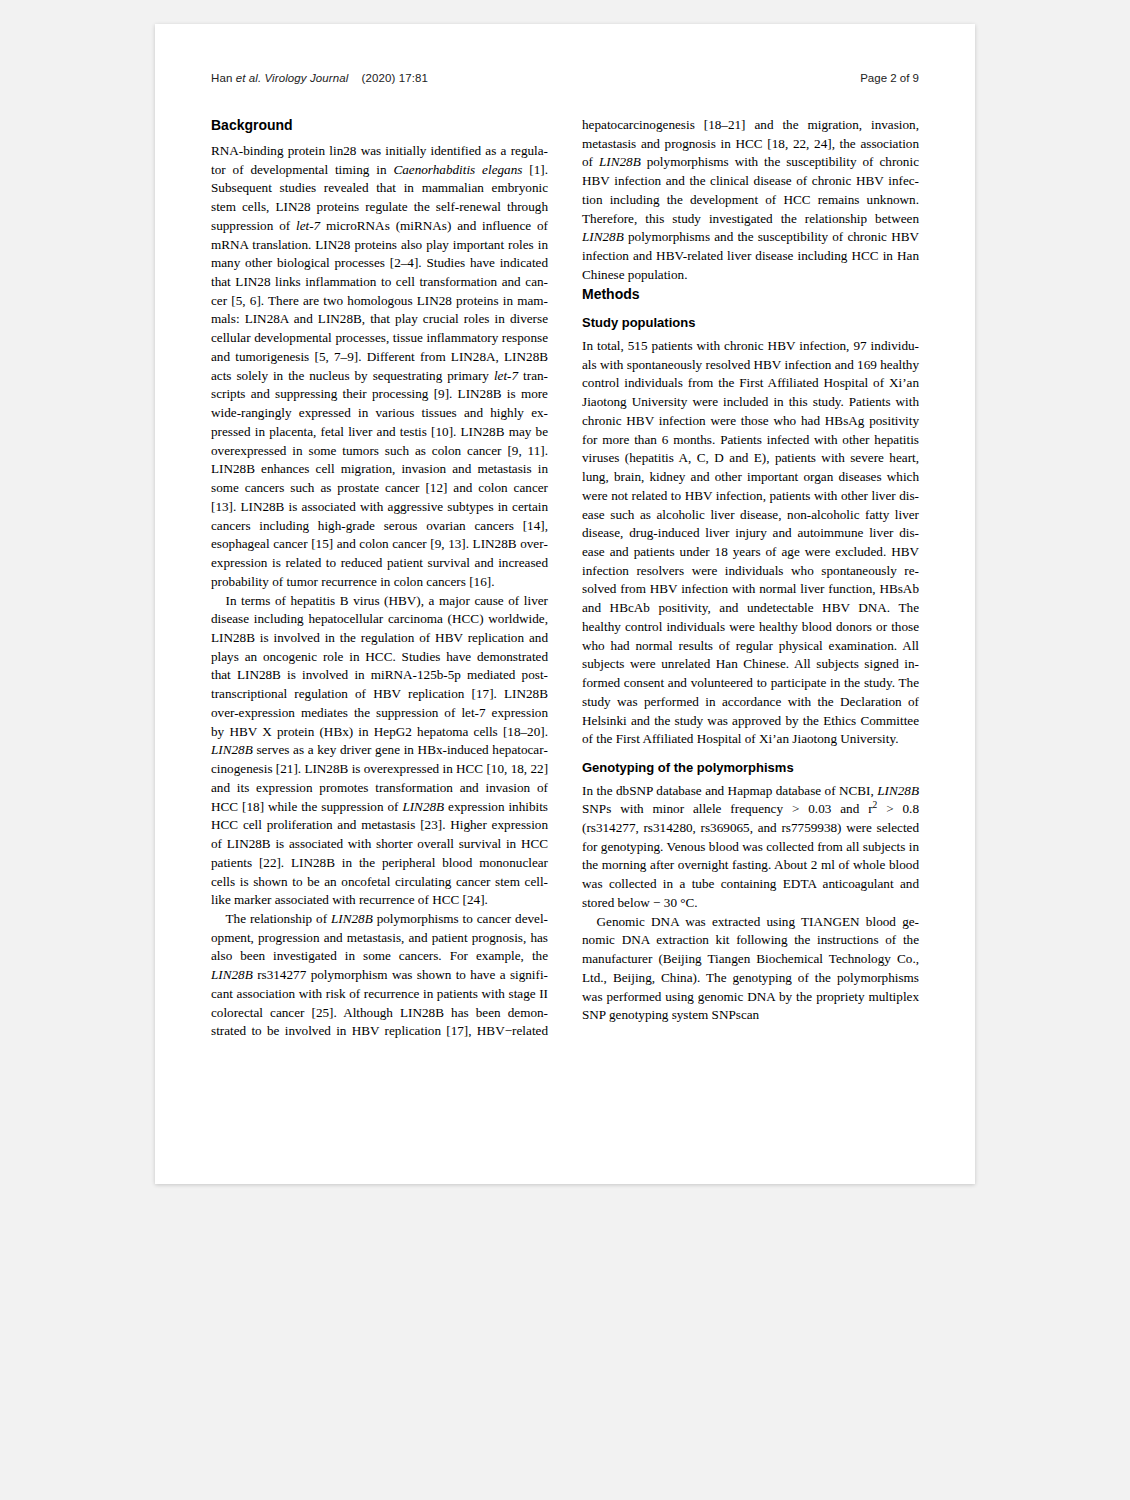Han et al. Virology Journal (2020) 17:81
Page 2 of 9
Background
RNA-binding protein lin28 was initially identified as a regulator of developmental timing in Caenorhabditis elegans [1]. Subsequent studies revealed that in mammalian embryonic stem cells, LIN28 proteins regulate the self-renewal through suppression of let-7 microRNAs (miRNAs) and influence of mRNA translation. LIN28 proteins also play important roles in many other biological processes [2–4]. Studies have indicated that LIN28 links inflammation to cell transformation and cancer [5, 6]. There are two homologous LIN28 proteins in mammals: LIN28A and LIN28B, that play crucial roles in diverse cellular developmental processes, tissue inflammatory response and tumorigenesis [5, 7–9]. Different from LIN28A, LIN28B acts solely in the nucleus by sequestrating primary let-7 transcripts and suppressing their processing [9]. LIN28B is more wide-rangingly expressed in various tissues and highly expressed in placenta, fetal liver and testis [10]. LIN28B may be overexpressed in some tumors such as colon cancer [9, 11]. LIN28B enhances cell migration, invasion and metastasis in some cancers such as prostate cancer [12] and colon cancer [13]. LIN28B is associated with aggressive subtypes in certain cancers including high-grade serous ovarian cancers [14], esophageal cancer [15] and colon cancer [9, 13]. LIN28B overexpression is related to reduced patient survival and increased probability of tumor recurrence in colon cancers [16].
In terms of hepatitis B virus (HBV), a major cause of liver disease including hepatocellular carcinoma (HCC) worldwide, LIN28B is involved in the regulation of HBV replication and plays an oncogenic role in HCC. Studies have demonstrated that LIN28B is involved in miRNA-125b-5p mediated post-transcriptional regulation of HBV replication [17]. LIN28B over-expression mediates the suppression of let-7 expression by HBV X protein (HBx) in HepG2 hepatoma cells [18–20]. LIN28B serves as a key driver gene in HBx-induced hepatocarcinogenesis [21]. LIN28B is overexpressed in HCC [10, 18, 22] and its expression promotes transformation and invasion of HCC [18] while the suppression of LIN28B expression inhibits HCC cell proliferation and metastasis [23]. Higher expression of LIN28B is associated with shorter overall survival in HCC patients [22]. LIN28B in the peripheral blood mononuclear cells is shown to be an oncofetal circulating cancer stem cell-like marker associated with recurrence of HCC [24].
The relationship of LIN28B polymorphisms to cancer development, progression and metastasis, and patient prognosis, has also been investigated in some cancers. For example, the LIN28B rs314277 polymorphism was shown to have a significant association with risk of recurrence in patients with stage II colorectal cancer [25]. Although LIN28B has been demonstrated to be involved in HBV replication [17], HBV−related hepatocarcinogenesis [18–21] and the migration, invasion, metastasis and prognosis in HCC [18, 22, 24], the association of LIN28B polymorphisms with the susceptibility of chronic HBV infection and the clinical disease of chronic HBV infection including the development of HCC remains unknown. Therefore, this study investigated the relationship between LIN28B polymorphisms and the susceptibility of chronic HBV infection and HBV-related liver disease including HCC in Han Chinese population.
Methods
Study populations
In total, 515 patients with chronic HBV infection, 97 individuals with spontaneously resolved HBV infection and 169 healthy control individuals from the First Affiliated Hospital of Xi’an Jiaotong University were included in this study. Patients with chronic HBV infection were those who had HBsAg positivity for more than 6 months. Patients infected with other hepatitis viruses (hepatitis A, C, D and E), patients with severe heart, lung, brain, kidney and other important organ diseases which were not related to HBV infection, patients with other liver disease such as alcoholic liver disease, non-alcoholic fatty liver disease, drug-induced liver injury and autoimmune liver disease and patients under 18 years of age were excluded. HBV infection resolvers were individuals who spontaneously resolved from HBV infection with normal liver function, HBsAb and HBcAb positivity, and undetectable HBV DNA. The healthy control individuals were healthy blood donors or those who had normal results of regular physical examination. All subjects were unrelated Han Chinese. All subjects signed informed consent and volunteered to participate in the study. The study was performed in accordance with the Declaration of Helsinki and the study was approved by the Ethics Committee of the First Affiliated Hospital of Xi’an Jiaotong University.
Genotyping of the polymorphisms
In the dbSNP database and Hapmap database of NCBI, LIN28B SNPs with minor allele frequency > 0.03 and r2 > 0.8 (rs314277, rs314280, rs369065, and rs7759938) were selected for genotyping. Venous blood was collected from all subjects in the morning after overnight fasting. About 2 ml of whole blood was collected in a tube containing EDTA anticoagulant and stored below − 30 °C.
Genomic DNA was extracted using TIANGEN blood genomic DNA extraction kit following the instructions of the manufacturer (Beijing Tiangen Biochemical Technology Co., Ltd., Beijing, China). The genotyping of the polymorphisms was performed using genomic DNA by the propriety multiplex SNP genotyping system SNPscan